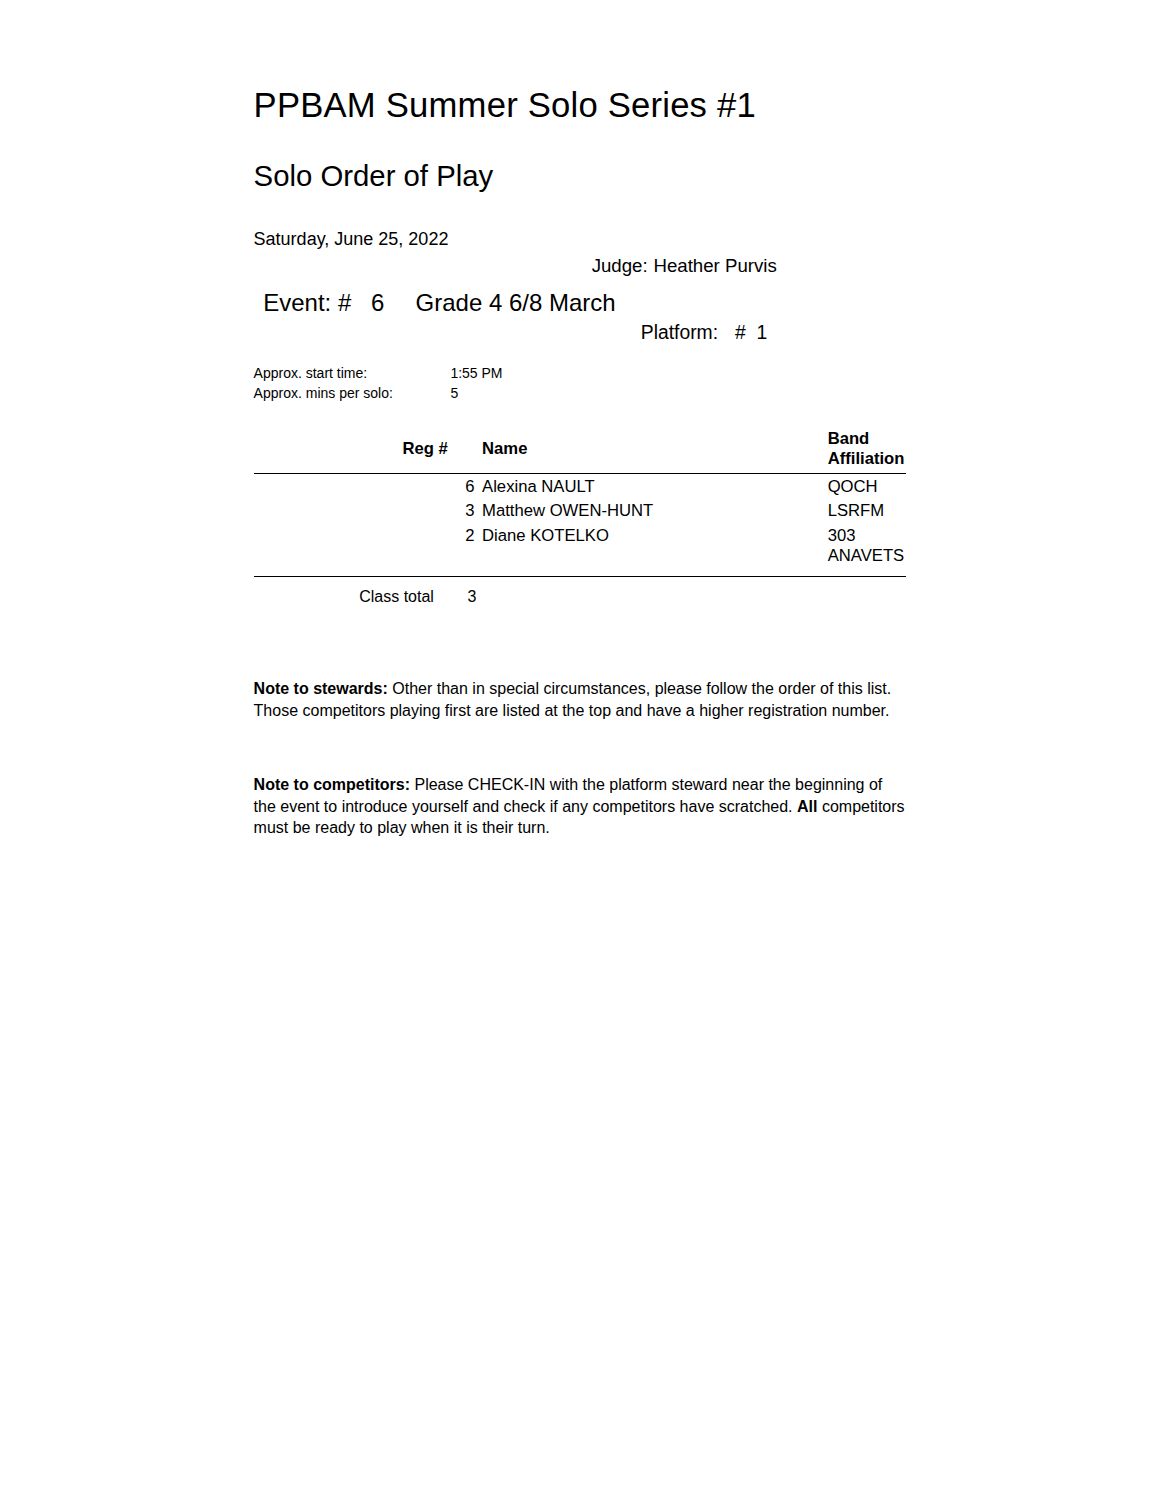PPBAM Summer Solo Series #1
Solo Order of Play
Saturday, June 25, 2022
Judge: Heather Purvis
Event: #6 Grade 4 6/8 March
Platform: # 1
Approx. start time: 1:55 PM
Approx. mins per solo: 5
| | Reg # | Name | Band Affiliation |
| --- | --- | --- | --- |
| | 6 | Alexina NAULT | QOCH |
| | 3 | Matthew OWEN-HUNT | LSRFM |
| | 2 | Diane KOTELKO | 303 ANAVETS |
Class total3
Note to stewards: Other than in special circumstances, please follow the order of this list. Those competitors playing first are listed at the top and have a higher registration number.
Note to competitors: Please CHECK-IN with the platform steward near the beginning of the event to introduce yourself and check if any competitors have scratched. All competitors must be ready to play when it is their turn.